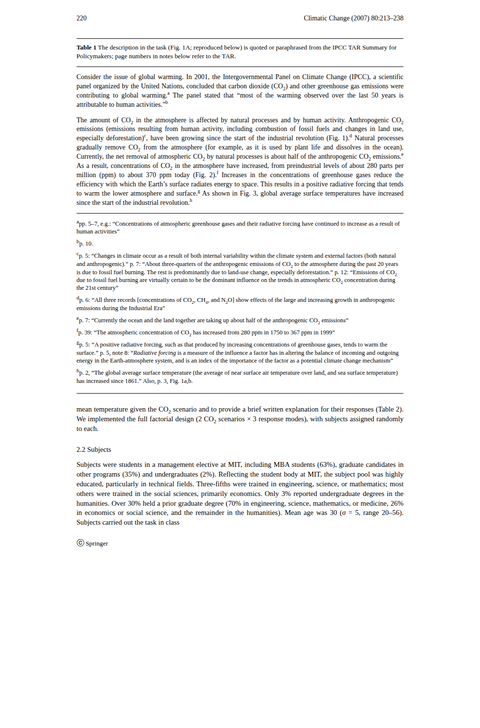220 Climatic Change (2007) 80:213–238
Table 1 The description in the task (Fig. 1A; reproduced below) is quoted or paraphrased from the IPCC TAR Summary for Policymakers; page numbers in notes below refer to the TAR.
Consider the issue of global warming. In 2001, the Intergovernmental Panel on Climate Change (IPCC), a scientific panel organized by the United Nations, concluded that carbon dioxide (CO2) and other greenhouse gas emissions were contributing to global warming.a The panel stated that “most of the warming observed over the last 50 years is attributable to human activities.”b
The amount of CO2 in the atmosphere is affected by natural processes and by human activity. Anthropogenic CO2 emissions (emissions resulting from human activity, including combustion of fossil fuels and changes in land use, especially deforestation)c, have been growing since the start of the industrial revolution (Fig. 1).d Natural processes gradually remove CO2 from the atmosphere (for example, as it is used by plant life and dissolves in the ocean). Currently, the net removal of atmospheric CO2 by natural processes is about half of the anthropogenic CO2 emissions.e As a result, concentrations of CO2 in the atmosphere have increased, from preindustrial levels of about 280 parts per million (ppm) to about 370 ppm today (Fig. 2).f Increases in the concentrations of greenhouse gases reduce the efficiency with which the Earth’s surface radiates energy to space. This results in a positive radiative forcing that tends to warm the lower atmosphere and surface.g As shown in Fig. 3, global average surface temperatures have increased since the start of the industrial revolution.h
app. 5–7, e.g.: “Concentrations of atmospheric greenhouse gases and their radiative forcing have continued to increase as a result of human activities”
bp. 10.
cp. 5: “Changes in climate occur as a result of both internal variability within the climate system and external factors (both natural and anthropogenic).” p. 7: “About three-quarters of the anthropogenic emissions of CO2 to the atmosphere during the past 20 years is due to fossil fuel burning. The rest is predominantly due to land-use change, especially deforestation.” p. 12: “Emissions of CO2 due to fossil fuel burning are virtually certain to be the dominant influence on the trends in atmospheric CO2 concentration during the 21st century”
dp. 6: “All three records [concentrations of CO2, CH4, and N2O] show effects of the large and increasing growth in anthropogenic emissions during the Industrial Era”
ep. 7: “Currently the ocean and the land together are taking up about half of the anthropogenic CO2 emissions”
fp. 39: “The atmospheric concentration of CO2 has increased from 280 ppm in 1750 to 367 ppm in 1999”
gp. 5: “A positive radiative forcing, such as that produced by increasing concentrations of greenhouse gases, tends to warm the surface.” p. 5, note 8: “Radiative forcing is a measure of the influence a factor has in altering the balance of incoming and outgoing energy in the Earth-atmosphere system, and is an index of the importance of the factor as a potential climate change mechanism”
hp. 2, “The global average surface temperature (the average of near surface air temperature over land, and sea surface temperature) has increased since 1861.” Also, p. 3, Fig. 1a,b.
mean temperature given the CO2 scenario and to provide a brief written explanation for their responses (Table 2). We implemented the full factorial design (2 CO2 scenarios × 3 response modes), with subjects assigned randomly to each.
2.2 Subjects
Subjects were students in a management elective at MIT, including MBA students (63%), graduate candidates in other programs (35%) and undergraduates (2%). Reflecting the student body at MIT, the subject pool was highly educated, particularly in technical fields. Three-fifths were trained in engineering, science, or mathematics; most others were trained in the social sciences, primarily economics. Only 3% reported undergraduate degrees in the humanities. Over 30% held a prior graduate degree (70% in engineering, science, mathematics, or medicine, 26% in economics or social science, and the remainder in the humanities). Mean age was 30 (σ = 5, range 20–56). Subjects carried out the task in class
ⓒ Springer